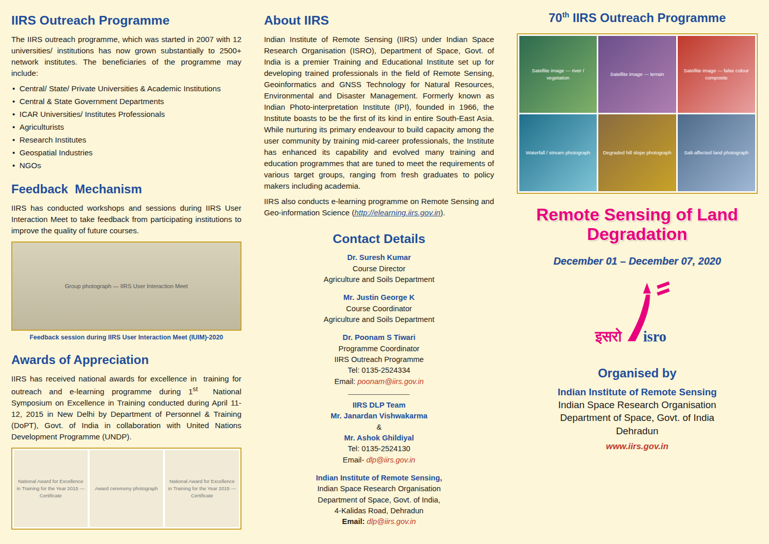IIRS Outreach Programme
The IIRS outreach programme, which was started in 2007 with 12 universities/ institutions has now grown substantially to 2500+ network institutes. The beneficiaries of the programme may include:
Central/ State/ Private Universities & Academic Institutions
Central & State Government Departments
ICAR Universities/ Institutes Professionals
Agriculturists
Research Institutes
Geospatial Industries
NGOs
Feedback Mechanism
IIRS has conducted workshops and sessions during IIRS User Interaction Meet to take feedback from participating institutions to improve the quality of future courses.
Group photograph — IIRS User Interaction Meet
Feedback session during IIRS User Interaction Meet (IUIM)-2020
Awards of Appreciation
IIRS has received national awards for excellence in training for outreach and e-learning programme during 1st National Symposium on Excellence in Training conducted during April 11-12, 2015 in New Delhi by Department of Personnel & Training (DoPT), Govt. of India in collaboration with United Nations Development Programme (UNDP).
National Award for Excellence in Training for the Year 2015 — Certificate
Award ceremony photograph
National Award for Excellence in Training for the Year 2015 — Certificate
About IIRS
Indian Institute of Remote Sensing (IIRS) under Indian Space Research Organisation (ISRO), Department of Space, Govt. of India is a premier Training and Educational Institute set up for developing trained professionals in the field of Remote Sensing, Geoinformatics and GNSS Technology for Natural Resources, Environmental and Disaster Management. Formerly known as Indian Photo-interpretation Institute (IPI), founded in 1966, the Institute boasts to be the first of its kind in entire South-East Asia. While nurturing its primary endeavour to build capacity among the user community by training mid-career professionals, the Institute has enhanced its capability and evolved many training and education programmes that are tuned to meet the requirements of various target groups, ranging from fresh graduates to policy makers including academia.
IIRS also conducts e-learning programme on Remote Sensing and Geo-information Science (http://elearning.iirs.gov.in).
Contact Details
Dr. Suresh Kumar
Course Director
Agriculture and Soils Department
Mr. Justin George K
Course Coordinator
Agriculture and Soils Department
Dr. Poonam S Tiwari
Programme Coordinator
IIRS Outreach Programme
Tel: 0135-2524334
Email: poonam@iirs.gov.in
IIRS DLP Team
Mr. Janardan Vishwakarma
&
Mr. Ashok Ghildiyal
Tel: 0135-2524130
Email- dlp@iirs.gov.in
Indian Institute of Remote Sensing,
Indian Space Research Organisation
Department of Space, Govt. of India,
4-Kalidas Road, Dehradun
Email: dlp@iirs.gov.in
70th IIRS Outreach Programme
Satellite image — river / vegetation
Satellite image — terrain
Satellite image — false colour composite
Waterfall / stream photograph
Degraded hill slope photograph
Salt-affected land photograph
Remote Sensing of Land Degradation
December 01 – December 07, 2020
इसरो isro
Organised by
Indian Institute of Remote Sensing
Indian Space Research Organisation
Department of Space, Govt. of India
Dehradun
www.iirs.gov.in